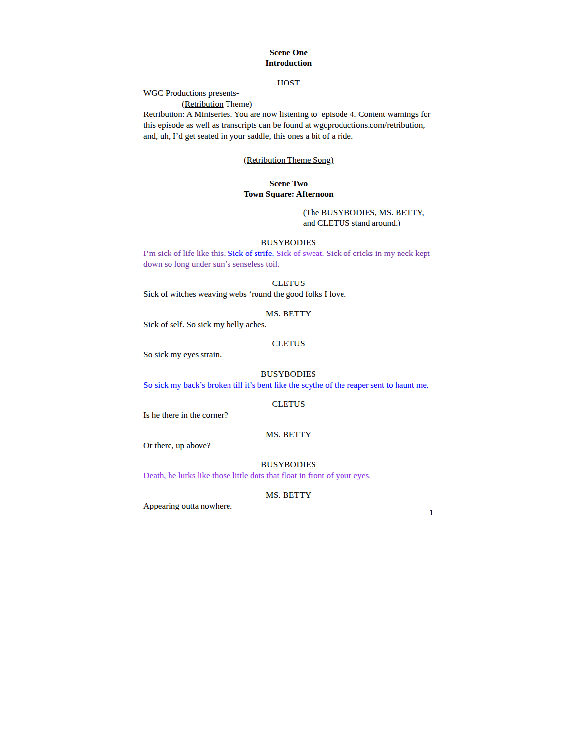Scene OneIntroduction
HOST
WGC Productions presents-
(Retribution Theme)
Retribution: A Miniseries. You are now listening to episode 4. Content warnings for this episode as well as transcripts can be found at wgcproductions.com/retribution, and, uh, I’d get seated in your saddle, this ones a bit of a ride.
(Retribution Theme Song)
Scene TwoTown Square: Afternoon
(The BUSYBODIES, MS. BETTY, and CLETUS stand around.)
BUSYBODIES
I’m sick of life like this. Sick of strife. Sick of sweat. Sick of cricks in my neck kept down so long under sun’s senseless toil.
CLETUS
Sick of witches weaving webs ‘round the good folks I love.
MS. BETTY
Sick of self. So sick my belly aches.
CLETUS
So sick my eyes strain.
BUSYBODIES
So sick my back’s broken till it’s bent like the scythe of the reaper sent to haunt me.
CLETUS
Is he there in the corner?
MS. BETTY
Or there, up above?
BUSYBODIES
Death, he lurks like those little dots that float in front of your eyes.
MS. BETTY
Appearing outta nowhere.
1